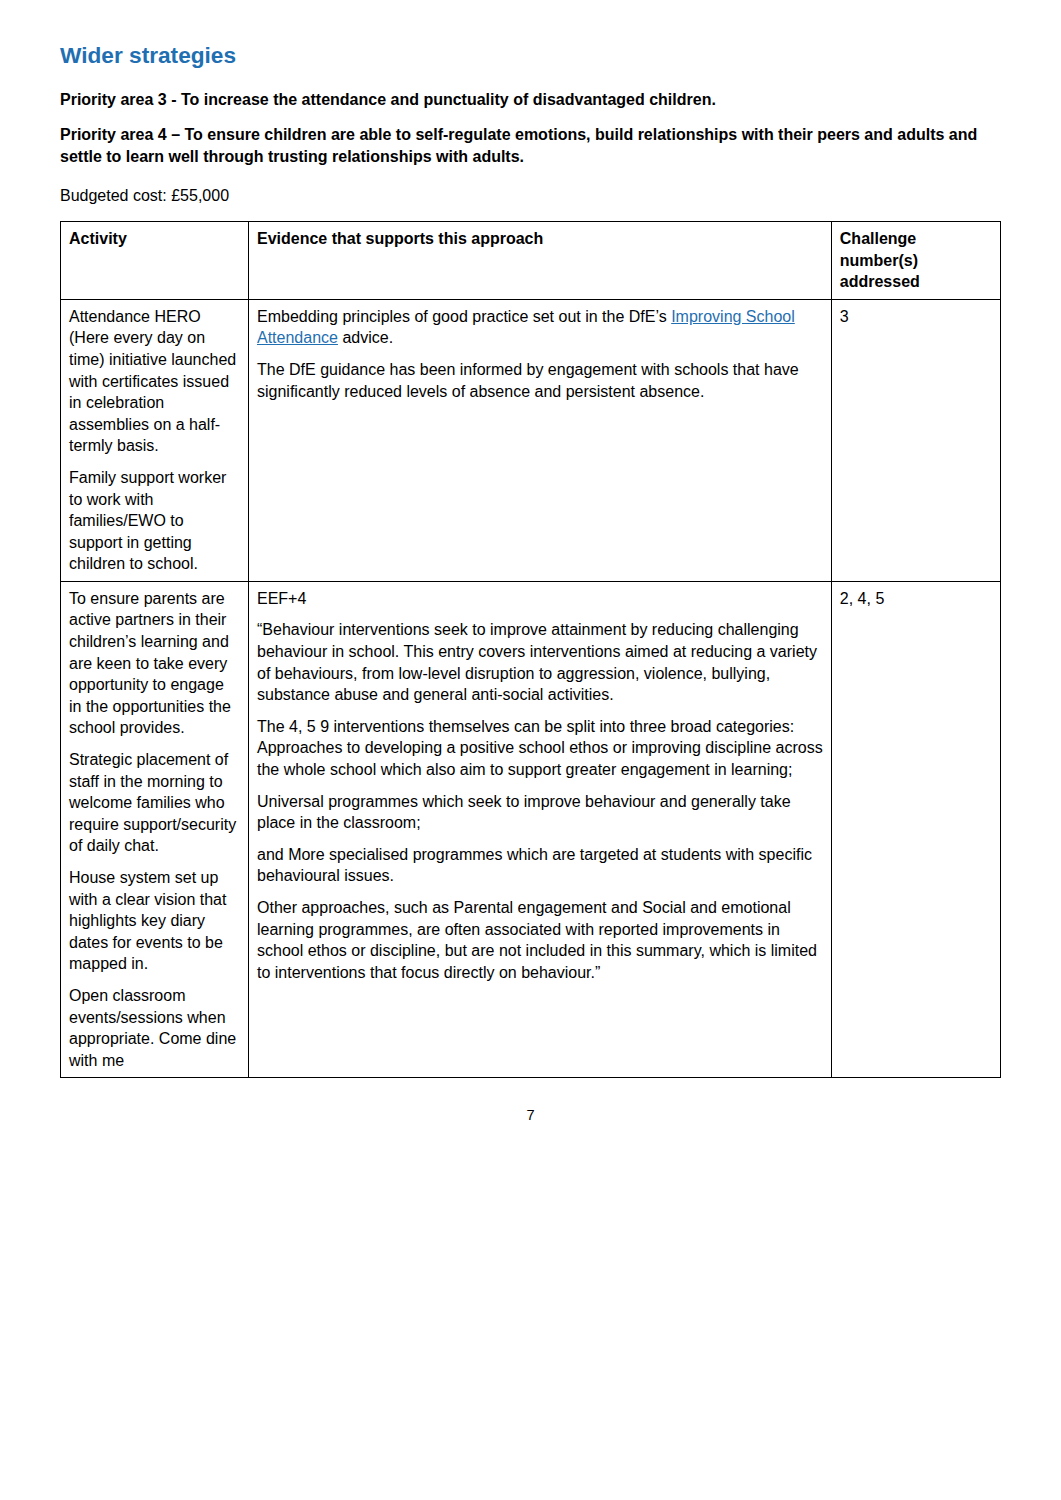Wider strategies
Priority area 3 - To increase the attendance and punctuality of disadvantaged children.
Priority area 4 – To ensure children are able to self-regulate emotions, build relationships with their peers and adults and settle to learn well through trusting relationships with adults.
Budgeted cost: £55,000
| Activity | Evidence that supports this approach | Challenge number(s) addressed |
| --- | --- | --- |
| Attendance HERO (Here every day on time) initiative launched with certificates issued in celebration assemblies on a half-termly basis. Family support worker to work with families/EWO to support in getting children to school. | Embedding principles of good practice set out in the DfE’s Improving School Attendance advice. The DfE guidance has been informed by engagement with schools that have significantly reduced levels of absence and persistent absence. | 3 |
| To ensure parents are active partners in their children’s learning and are keen to take every opportunity to engage in the opportunities the school provides. Strategic placement of staff in the morning to welcome families who require support/security of daily chat. House system set up with a clear vision that highlights key diary dates for events to be mapped in. Open classroom events/sessions when appropriate. Come dine with me | EEF+4 “Behaviour interventions seek to improve attainment by reducing challenging behaviour in school. This entry covers interventions aimed at reducing a variety of behaviours, from low-level disruption to aggression, violence, bullying, substance abuse and general anti-social activities. The 4, 5 9 interventions themselves can be split into three broad categories: Approaches to developing a positive school ethos or improving discipline across the whole school which also aim to support greater engagement in learning; Universal programmes which seek to improve behaviour and generally take place in the classroom; and More specialised programmes which are targeted at students with specific behavioural issues. Other approaches, such as Parental engagement and Social and emotional learning programmes, are often associated with reported improvements in school ethos or discipline, but are not included in this summary, which is limited to interventions that focus directly on behaviour.” | 2, 4, 5 |
7